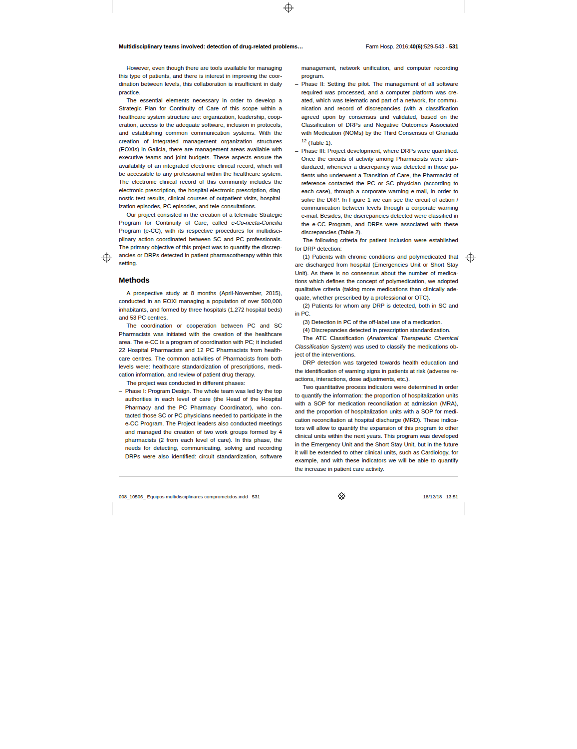Multidisciplinary teams involved: detection of drug-related problems…
Farm Hosp. 2016;40(6):529-543 - 531
However, even though there are tools available for managing this type of patients, and there is interest in improving the coordination between levels, this collaboration is insufficient in daily practice.
The essential elements necessary in order to develop a Strategic Plan for Continuity of Care of this scope within a healthcare system structure are: organization, leadership, cooperation, access to the adequate software, inclusion in protocols, and establishing common communication systems. With the creation of integrated management organization structures (EOXIs) in Galicia, there are management areas available with executive teams and joint budgets. These aspects ensure the availability of an integrated electronic clinical record, which will be accessible to any professional within the healthcare system. The electronic clinical record of this community includes the electronic prescription, the hospital electronic prescription, diagnostic test results, clinical courses of outpatient visits, hospitalization episodes, PC episodes, and tele-consultations.
Our project consisted in the creation of a telematic Strategic Program for Continuity of Care, called e-Co-necta-Concilia Program (e-CC), with its respective procedures for multidisciplinary action coordinated between SC and PC professionals. The primary objective of this project was to quantify the discrepancies or DRPs detected in patient pharmacotherapy within this setting.
Methods
A prospective study at 8 months (April-November, 2015), conducted in an EOXI managing a population of over 500,000 inhabitants, and formed by three hospitals (1,272 hospital beds) and 53 PC centres.
The coordination or cooperation between PC and SC Pharmacists was initiated with the creation of the healthcare area. The e-CC is a program of coordination with PC; it included 22 Hospital Pharmacists and 12 PC Pharmacists from healthcare centres. The common activities of Pharmacists from both levels were: healthcare standardization of prescriptions, medication information, and review of patient drug therapy.
The project was conducted in different phases:
Phase I: Program Design. The whole team was led by the top authorities in each level of care (the Head of the Hospital Pharmacy and the PC Pharmacy Coordinator), who contacted those SC or PC physicians needed to participate in the e-CC Program. The Project leaders also conducted meetings and managed the creation of two work groups formed by 4 pharmacists (2 from each level of care). In this phase, the needs for detecting, communicating, solving and recording DRPs were also identified: circuit standardization, software management, network unification, and computer recording program.
Phase II: Setting the pilot. The management of all software required was processed, and a computer platform was created, which was telematic and part of a network, for communication and record of discrepancies (with a classification agreed upon by consensus and validated, based on the Classification of DRPs and Negative Outcomes Associated with Medication (NOMs) by the Third Consensus of Granada 12 (Table 1).
Phase III: Project development, where DRPs were quantified. Once the circuits of activity among Pharmacists were standardized, whenever a discrepancy was detected in those patients who underwent a Transition of Care, the Pharmacist of reference contacted the PC or SC physician (according to each case), through a corporate warning e-mail, in order to solve the DRP. In Figure 1 we can see the circuit of action / communication between levels through a corporate warning e-mail. Besides, the discrepancies detected were classified in the e-CC Program, and DRPs were associated with these discrepancies (Table 2).
The following criteria for patient inclusion were established for DRP detection:
(1) Patients with chronic conditions and polymedicated that are discharged from hospital (Emergencies Unit or Short Stay Unit). As there is no consensus about the number of medications which defines the concept of polymedication, we adopted qualitative criteria (taking more medications than clinically adequate, whether prescribed by a professional or OTC).
(2) Patients for whom any DRP is detected, both in SC and in PC.
(3) Detection in PC of the off-label use of a medication.
(4) Discrepancies detected in prescription standardization.
The ATC Classification (Anatomical Therapeutic Chemical Classification System) was used to classify the medications object of the interventions.
DRP detection was targeted towards health education and the identification of warning signs in patients at risk (adverse reactions, interactions, dose adjustments, etc.).
Two quantitative process indicators were determined in order to quantify the information: the proportion of hospitalization units with a SOP for medication reconciliation at admission (MRA), and the proportion of hospitalization units with a SOP for medication reconciliation at hospital discharge (MRD). These indicators will allow to quantify the expansion of this program to other clinical units within the next years. This program was developed in the Emergency Unit and the Short Stay Unit, but in the future it will be extended to other clinical units, such as Cardiology, for example, and with these indicators we will be able to quantify the increase in patient care activity.
008_10506_ Equipos multidisciplinares comprometidos.indd 531
18/12/18 13:51